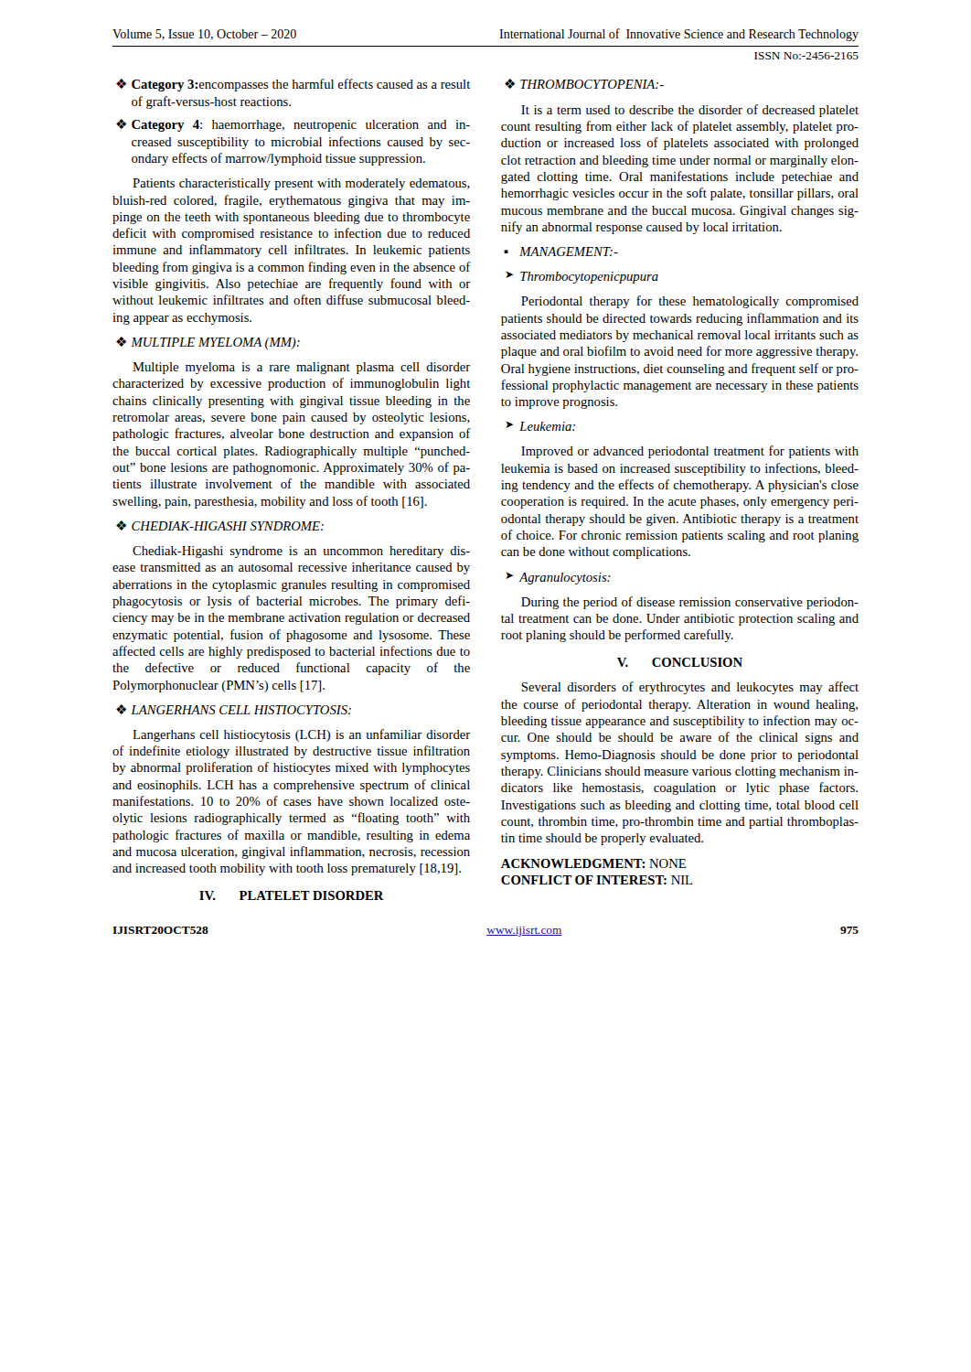Volume 5, Issue 10, October – 2020
International Journal of Innovative Science and Research Technology
ISSN No:-2456-2165
Category 3: encompasses the harmful effects caused as a result of graft-versus-host reactions.
Category 4: haemorrhage, neutropenic ulceration and increased susceptibility to microbial infections caused by secondary effects of marrow/lymphoid tissue suppression.
Patients characteristically present with moderately edematous, bluish-red colored, fragile, erythematous gingiva that may impinge on the teeth with spontaneous bleeding due to thrombocyte deficit with compromised resistance to infection due to reduced immune and inflammatory cell infiltrates. In leukemic patients bleeding from gingiva is a common finding even in the absence of visible gingivitis. Also petechiae are frequently found with or without leukemic infiltrates and often diffuse submucosal bleeding appear as ecchymosis.
MULTIPLE MYELOMA (MM):
Multiple myeloma is a rare malignant plasma cell disorder characterized by excessive production of immunoglobulin light chains clinically presenting with gingival tissue bleeding in the retromolar areas, severe bone pain caused by osteolytic lesions, pathologic fractures, alveolar bone destruction and expansion of the buccal cortical plates. Radiographically multiple “punched-out” bone lesions are pathognomonic. Approximately 30% of patients illustrate involvement of the mandible with associated swelling, pain, paresthesia, mobility and loss of tooth [16].
CHEDIAK-HIGASHI SYNDROME:
Chediak-Higashi syndrome is an uncommon hereditary disease transmitted as an autosomal recessive inheritance caused by aberrations in the cytoplasmic granules resulting in compromised phagocytosis or lysis of bacterial microbes. The primary deficiency may be in the membrane activation regulation or decreased enzymatic potential, fusion of phagosome and lysosome. These affected cells are highly predisposed to bacterial infections due to the defective or reduced functional capacity of the Polymorphonuclear (PMN’s) cells [17].
LANGERHANS CELL HISTIOCYTOSIS:
Langerhans cell histiocytosis (LCH) is an unfamiliar disorder of indefinite etiology illustrated by destructive tissue infiltration by abnormal proliferation of histiocytes mixed with lymphocytes and eosinophils. LCH has a comprehensive spectrum of clinical manifestations. 10 to 20% of cases have shown localized osteolytic lesions radiographically termed as “floating tooth” with pathologic fractures of maxilla or mandible, resulting in edema and mucosa ulceration, gingival inflammation, necrosis, recession and increased tooth mobility with tooth loss prematurely [18,19].
IV. PLATELET DISORDER
THROMBOCYTOPENIA:-
It is a term used to describe the disorder of decreased platelet count resulting from either lack of platelet assembly, platelet production or increased loss of platelets associated with prolonged clot retraction and bleeding time under normal or marginally elongated clotting time. Oral manifestations include petechiae and hemorrhagic vesicles occur in the soft palate, tonsillar pillars, oral mucous membrane and the buccal mucosa. Gingival changes signify an abnormal response caused by local irritation.
MANAGEMENT:-
Thrombocytopenicpupura
Periodontal therapy for these hematologically compromised patients should be directed towards reducing inflammation and its associated mediators by mechanical removal local irritants such as plaque and oral biofilm to avoid need for more aggressive therapy. Oral hygiene instructions, diet counseling and frequent self or professional prophylactic management are necessary in these patients to improve prognosis.
Leukemia:
Improved or advanced periodontal treatment for patients with leukemia is based on increased susceptibility to infections, bleeding tendency and the effects of chemotherapy. A physician's close cooperation is required. In the acute phases, only emergency periodontal therapy should be given. Antibiotic therapy is a treatment of choice. For chronic remission patients scaling and root planing can be done without complications.
Agranulocytosis:
During the period of disease remission conservative periodontal treatment can be done. Under antibiotic protection scaling and root planing should be performed carefully.
V. CONCLUSION
Several disorders of erythrocytes and leukocytes may affect the course of periodontal therapy. Alteration in wound healing, bleeding tissue appearance and susceptibility to infection may occur. One should be should be aware of the clinical signs and symptoms. Hemo-Diagnosis should be done prior to periodontal therapy. Clinicians should measure various clotting mechanism indicators like hemostasis, coagulation or lytic phase factors. Investigations such as bleeding and clotting time, total blood cell count, thrombin time, pro-thrombin time and partial thromboplastin time should be properly evaluated.
ACKNOWLEDGMENT: NONE
CONFLICT OF INTEREST: NIL
IJISRT20OCT528
www.ijisrt.com
975